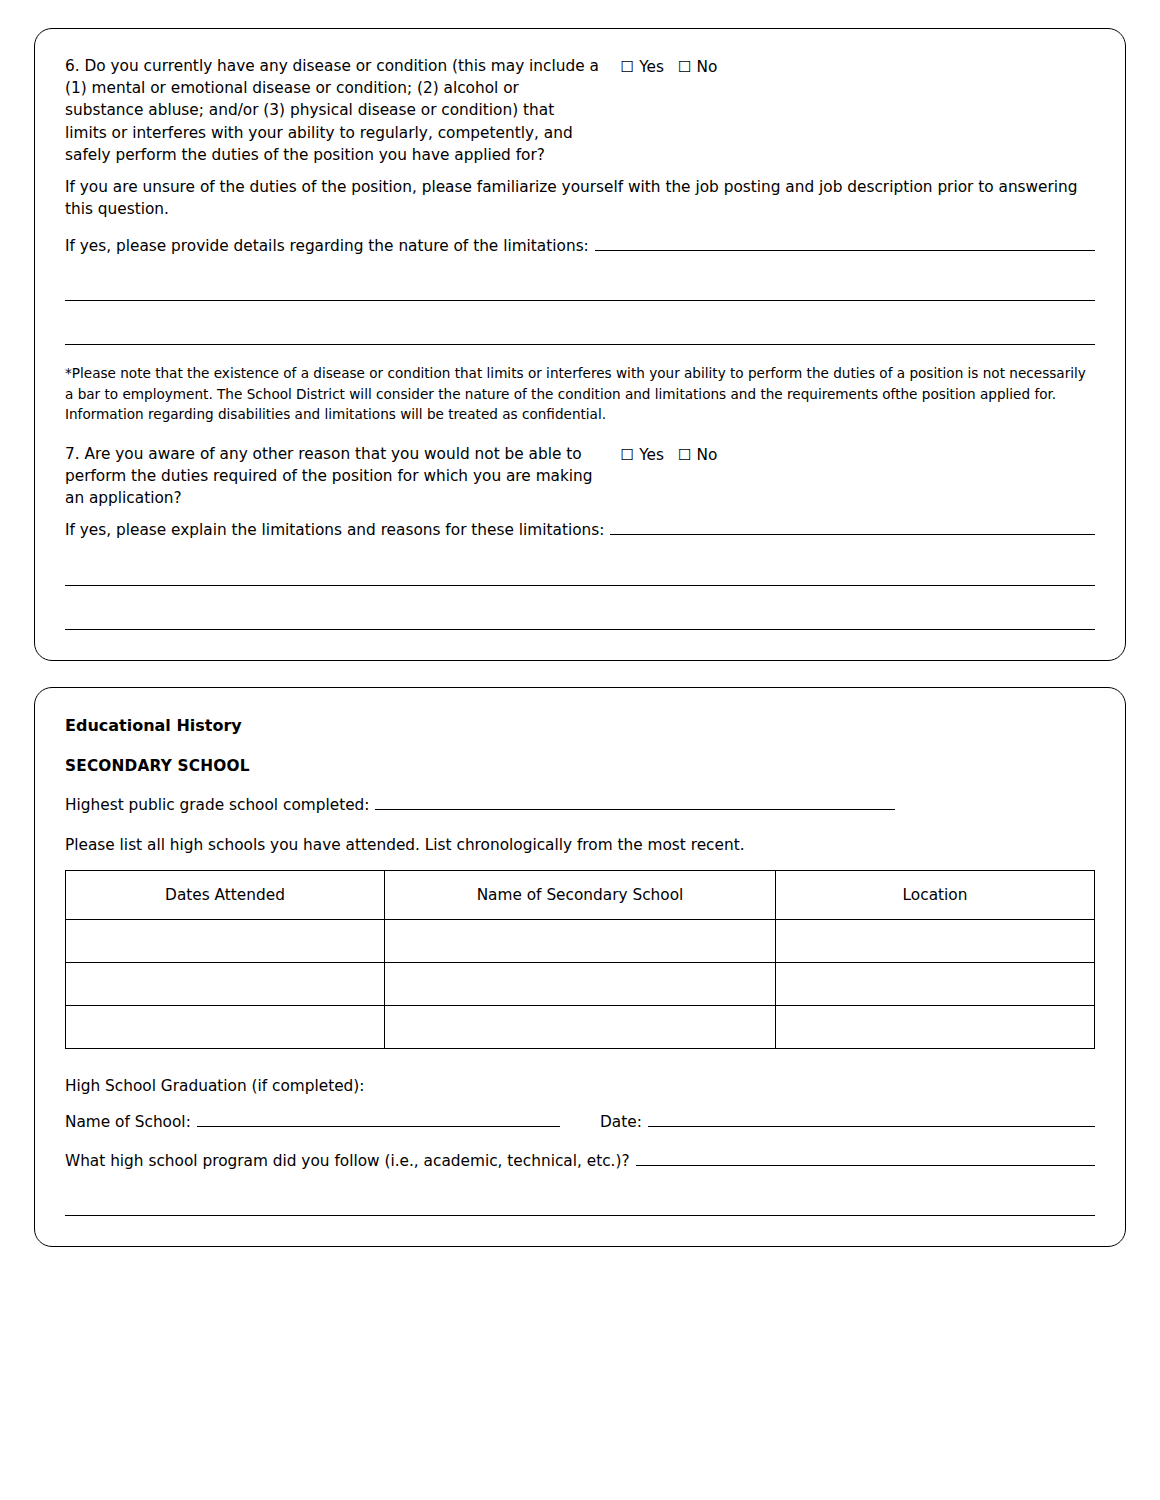6. Do you currently have any disease or condition (this may include a (1) mental or emotional disease or condition; (2) alcohol or substance abluse; and/or (3) physical disease or condition) that limits or interferes with your ability to regularly, competently, and safely perform the duties of the position you have applied for?
☐ Yes ☐ No
If you are unsure of the duties of the position, please familiarize yourself with the job posting and job description prior to answering this question.
If yes, please provide details regarding the nature of the limitations:
*Please note that the existence of a disease or condition that limits or interferes with your ability to perform the duties of a position is not necessarily a bar to employment. The School District will consider the nature of the condition and limitations and the requirements ofthe position applied for. Information regarding disabilities and limitations will be treated as confidential.
7. Are you aware of any other reason that you would not be able to perform the duties required of the position for which you are making an application?
☐ Yes ☐ No
If yes, please explain the limitations and reasons for these limitations:
Educational History
SECONDARY SCHOOL
Highest public grade school completed:
Please list all high schools you have attended. List chronologically from the most recent.
| Dates Attended | Name of Secondary School | Location |
| --- | --- | --- |
High School Graduation (if completed):
Name of School:
Date:
What high school program did you follow (i.e., academic, technical, etc.)?